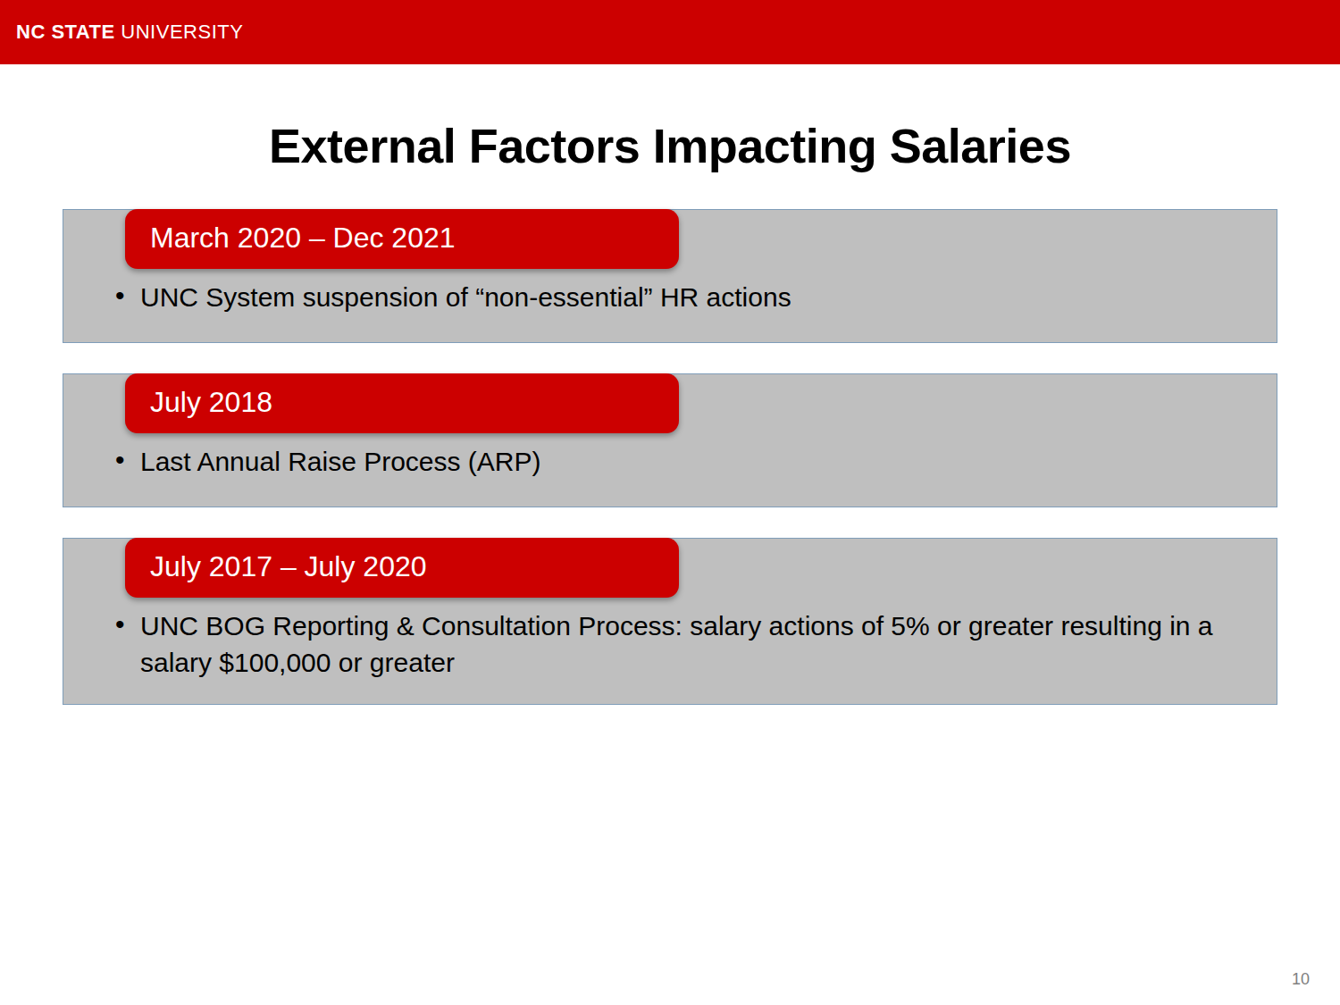NC STATE UNIVERSITY
External Factors Impacting Salaries
March 2020 – Dec 2021
UNC System suspension of “non-essential” HR actions
July 2018
Last Annual Raise Process (ARP)
July 2017 – July 2020
UNC BOG Reporting & Consultation Process: salary actions of 5% or greater resulting in a salary $100,000 or greater
10